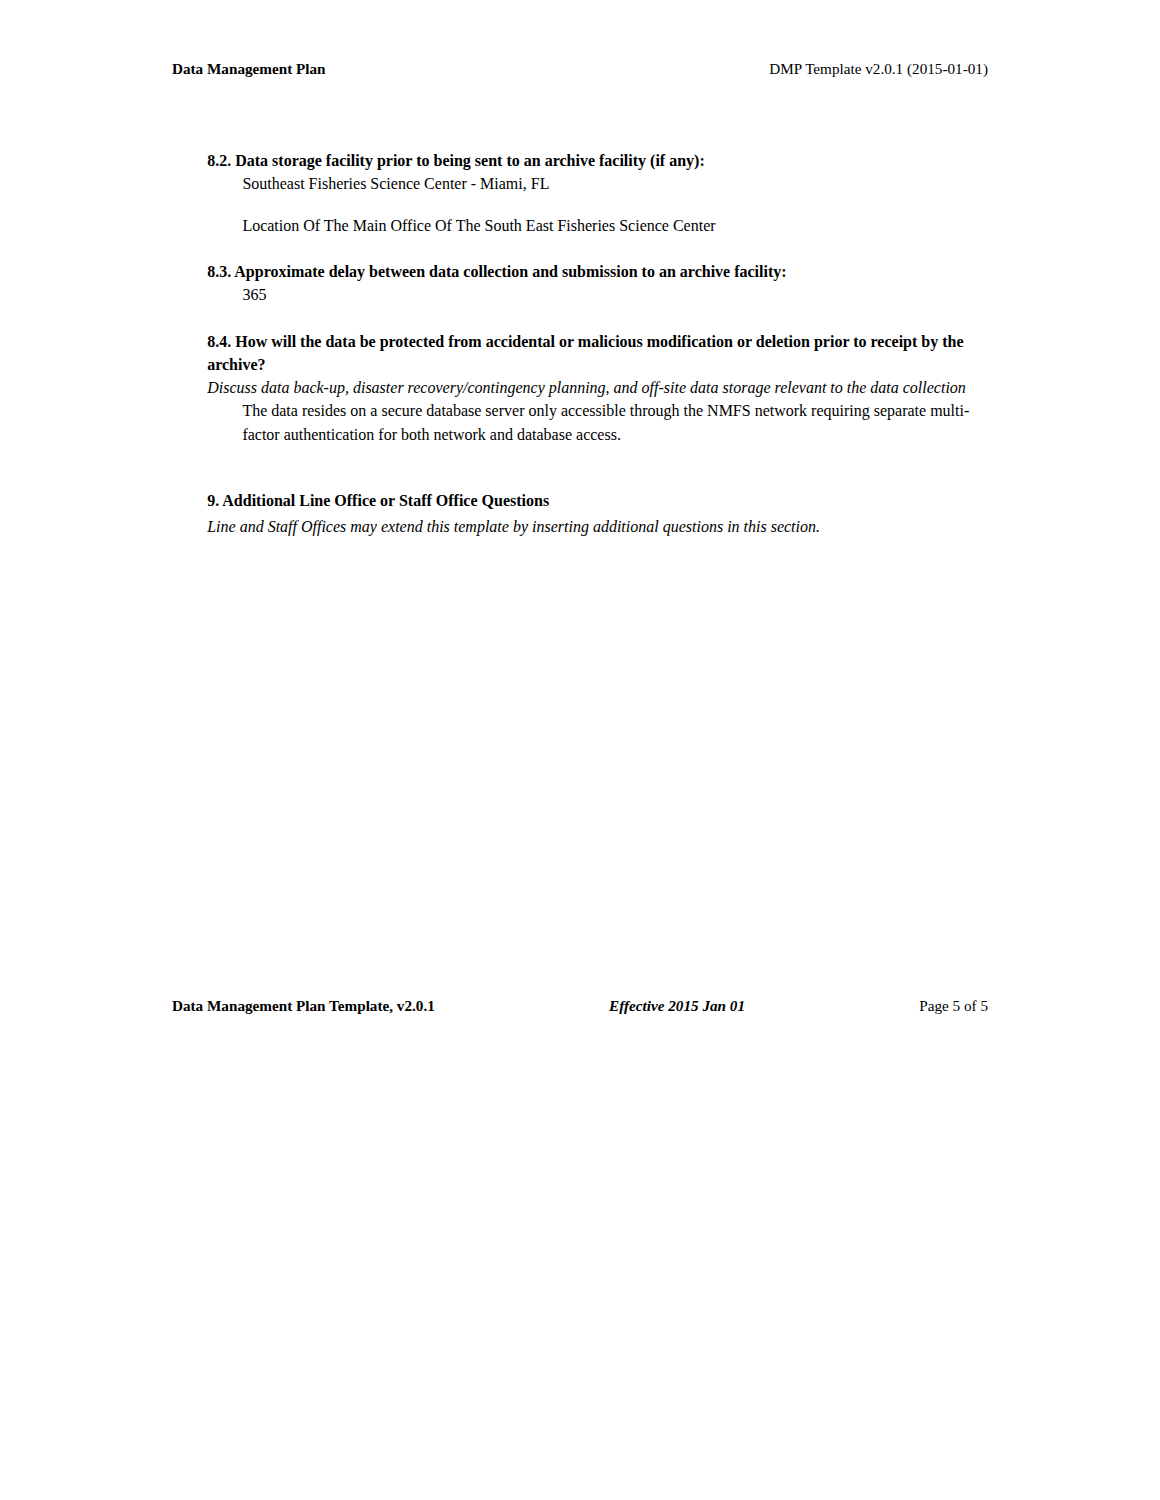Data Management Plan DMP Template v2.0.1 (2015-01-01)
8.2. Data storage facility prior to being sent to an archive facility (if any):
Southeast Fisheries Science Center - Miami, FL
Location Of The Main Office Of The South East Fisheries Science Center
8.3. Approximate delay between data collection and submission to an archive facility:
365
8.4. How will the data be protected from accidental or malicious modification or deletion prior to receipt by the archive?
Discuss data back-up, disaster recovery/contingency planning, and off-site data storage relevant to the data collection
The data resides on a secure database server only accessible through the NMFS network requiring separate multi-factor authentication for both network and database access.
9. Additional Line Office or Staff Office Questions
Line and Staff Offices may extend this template by inserting additional questions in this section.
Data Management Plan Template, v2.0.1 Effective 2015 Jan 01 Page 5 of 5